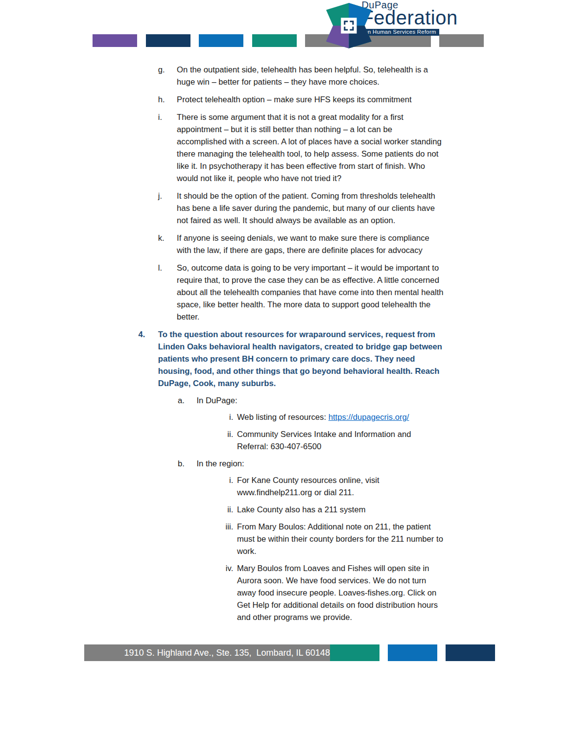DuPage
Federation
on Human Services Reform
On the outpatient side, telehealth has been helpful. So, telehealth is a huge win – better for patients – they have more choices.
Protect telehealth option – make sure HFS keeps its commitment
There is some argument that it is not a great modality for a first appointment – but it is still better than nothing – a lot can be accomplished with a screen. A lot of places have a social worker standing there managing the telehealth tool, to help assess. Some patients do not like it. In psychotherapy it has been effective from start of finish. Who would not like it, people who have not tried it?
It should be the option of the patient. Coming from thresholds telehealth has bene a life saver during the pandemic, but many of our clients have not faired as well. It should always be available as an option.
If anyone is seeing denials, we want to make sure there is compliance with the law, if there are gaps, there are definite places for advocacy
So, outcome data is going to be very important – it would be important to require that, to prove the case they can be as effective. A little concerned about all the telehealth companies that have come into then mental health space, like better health. The more data to support good telehealth the better.
To the question about resources for wraparound services, request from Linden Oaks behavioral health navigators, created to bridge gap between patients who present BH concern to primary care docs. They need housing, food, and other things that go beyond behavioral health. Reach DuPage, Cook, many suburbs.
In DuPage:
Web listing of resources: https://dupagecris.org/
Community Services Intake and Information and Referral: 630-407-6500
In the region:
For Kane County resources online, visit www.findhelp211.org or dial 211.
Lake County also has a 211 system
From Mary Boulos: Additional note on 211, the patient must be within their county borders for the 211 number to work.
Mary Boulos from Loaves and Fishes will open site in Aurora soon. We have food services. We do not turn away food insecure people. Loaves-fishes.org. Click on Get Help for additional details on food distribution hours and other programs we provide.
1910 S. Highland Ave., Ste. 135, Lombard, IL 60148